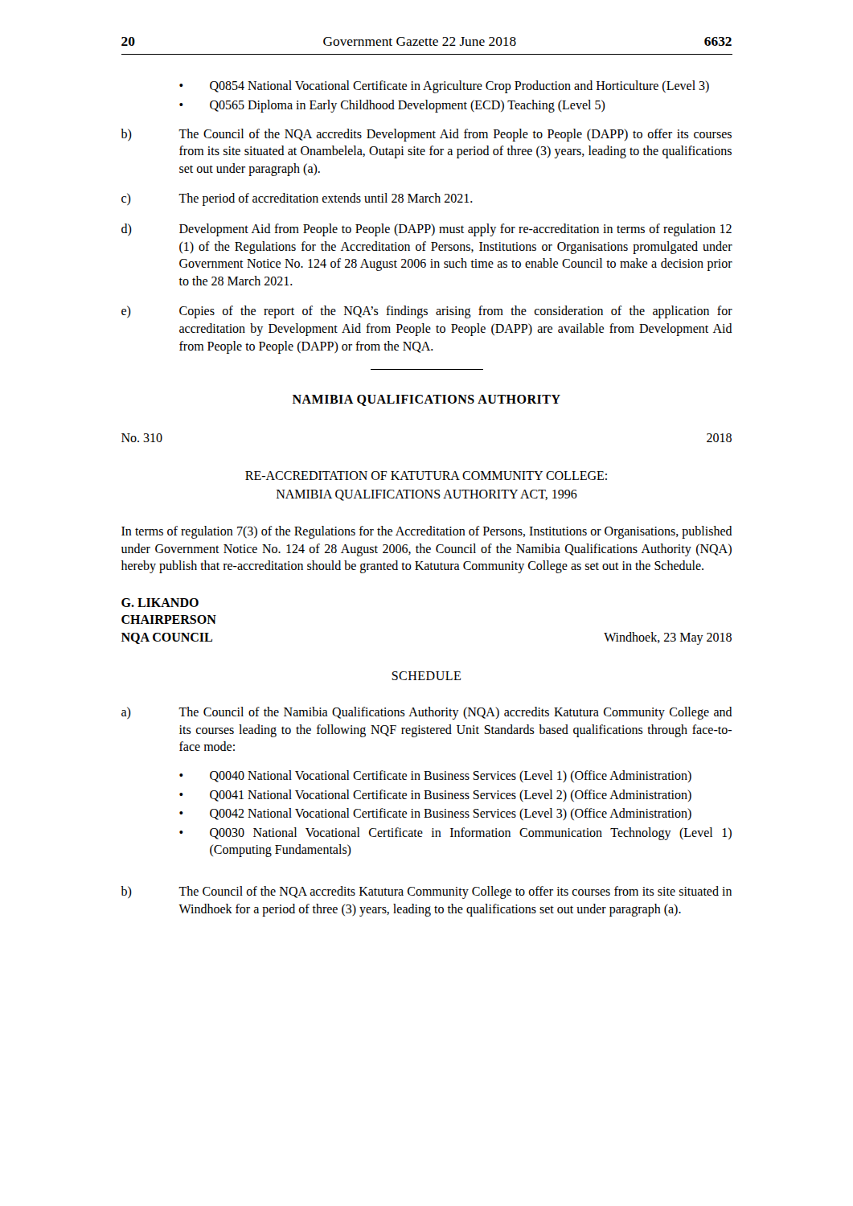20 Government Gazette 22 June 2018 6632
Q0854 National Vocational Certificate in Agriculture Crop Production and Horticulture (Level 3)
Q0565 Diploma in Early Childhood Development (ECD) Teaching (Level 5)
b) The Council of the NQA accredits Development Aid from People to People (DAPP) to offer its courses from its site situated at Onambelela, Outapi site for a period of three (3) years, leading to the qualifications set out under paragraph (a).
c) The period of accreditation extends until 28 March 2021.
d) Development Aid from People to People (DAPP) must apply for re-accreditation in terms of regulation 12 (1) of the Regulations for the Accreditation of Persons, Institutions or Organisations promulgated under Government Notice No. 124 of 28 August 2006 in such time as to enable Council to make a decision prior to the 28 March 2021.
e) Copies of the report of the NQA’s findings arising from the consideration of the application for accreditation by Development Aid from People to People (DAPP) are available from Development Aid from People to People (DAPP) or from the NQA.
NAMIBIA QUALIFICATIONS AUTHORITY
No. 310 2018
RE-ACCREDITATION OF KATUTURA COMMUNITY COLLEGE:
NAMIBIA QUALIFICATIONS AUTHORITY ACT, 1996
In terms of regulation 7(3) of the Regulations for the Accreditation of Persons, Institutions or Organisations, published under Government Notice No. 124 of 28 August 2006, the Council of the Namibia Qualifications Authority (NQA) hereby publish that re-accreditation should be granted to Katutura Community College as set out in the Schedule.
G. LIKANDO CHAIRPERSON NQA COUNCIL Windhoek, 23 May 2018
SCHEDULE
a) The Council of the Namibia Qualifications Authority (NQA) accredits Katutura Community College and its courses leading to the following NQF registered Unit Standards based qualifications through face-to-face mode:
Q0040 National Vocational Certificate in Business Services (Level 1) (Office Administration)
Q0041 National Vocational Certificate in Business Services (Level 2) (Office Administration)
Q0042 National Vocational Certificate in Business Services (Level 3) (Office Administration)
Q0030 National Vocational Certificate in Information Communication Technology (Level 1) (Computing Fundamentals)
b) The Council of the NQA accredits Katutura Community College to offer its courses from its site situated in Windhoek for a period of three (3) years, leading to the qualifications set out under paragraph (a).